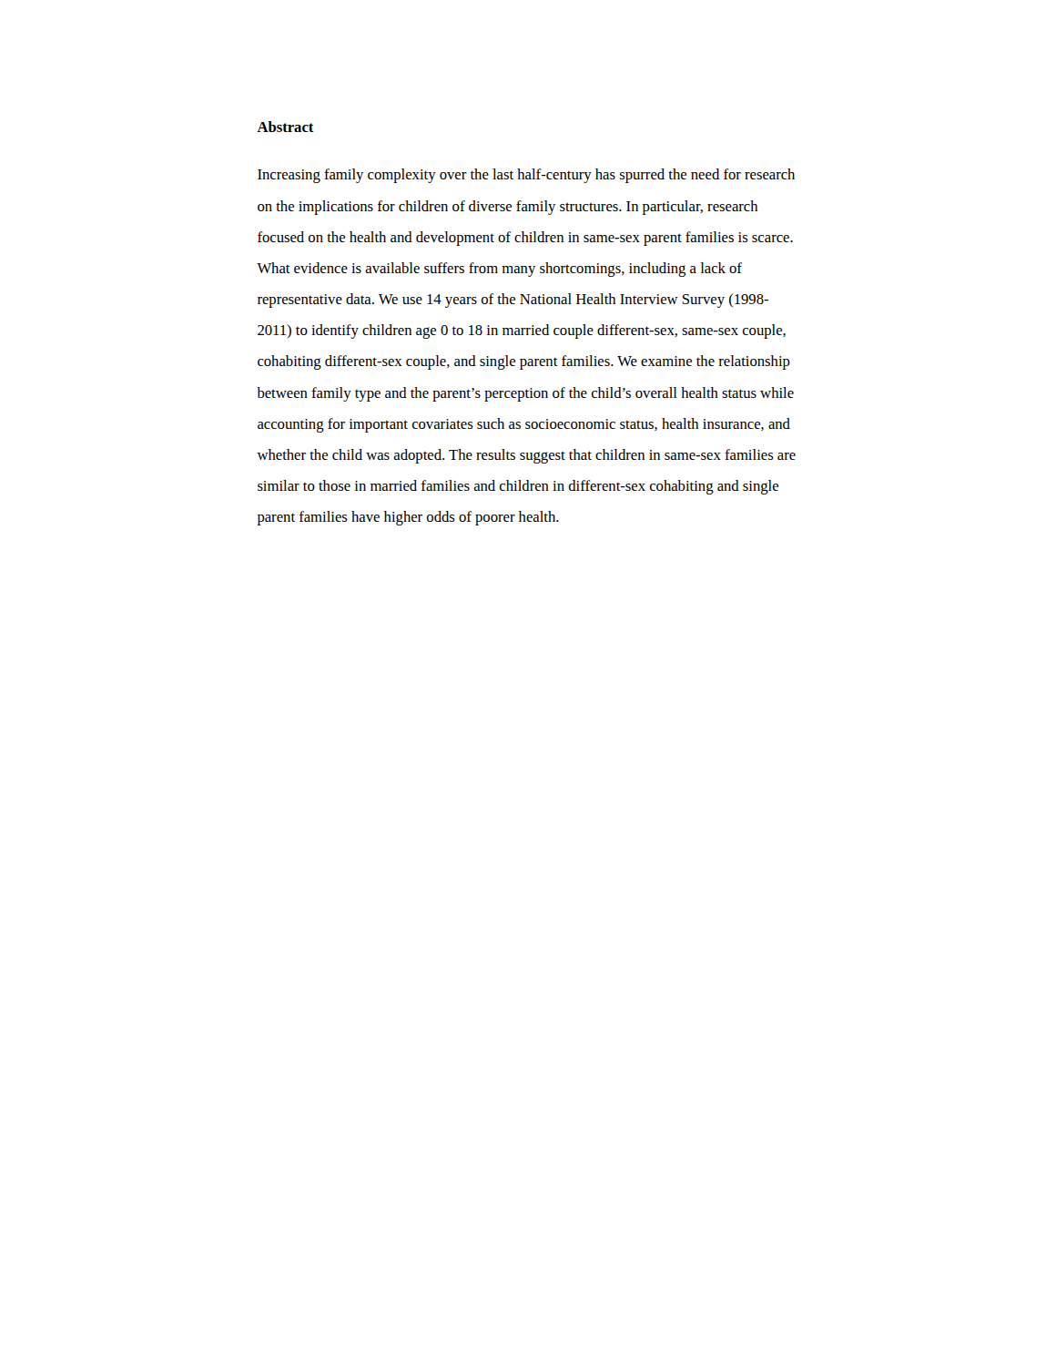Abstract
Increasing family complexity over the last half-century has spurred the need for research on the implications for children of diverse family structures. In particular, research focused on the health and development of children in same-sex parent families is scarce. What evidence is available suffers from many shortcomings, including a lack of representative data. We use 14 years of the National Health Interview Survey (1998-2011) to identify children age 0 to 18 in married couple different-sex, same-sex couple, cohabiting different-sex couple, and single parent families. We examine the relationship between family type and the parent’s perception of the child’s overall health status while accounting for important covariates such as socioeconomic status, health insurance, and whether the child was adopted. The results suggest that children in same-sex families are similar to those in married families and children in different-sex cohabiting and single parent families have higher odds of poorer health.